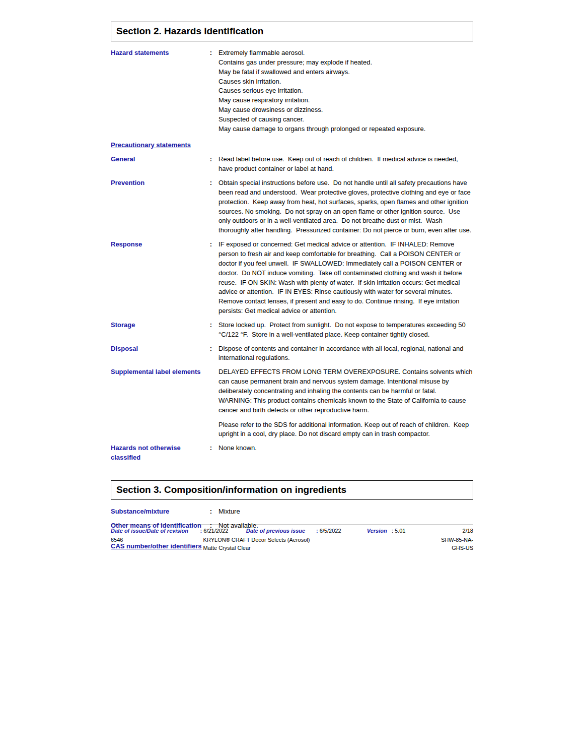Section 2. Hazards identification
| Hazard statements | : | Extremely flammable aerosol. Contains gas under pressure; may explode if heated. May be fatal if swallowed and enters airways. Causes skin irritation. Causes serious eye irritation. May cause respiratory irritation. May cause drowsiness or dizziness. Suspected of causing cancer. May cause damage to organs through prolonged or repeated exposure. |
Precautionary statements
| General | : | Read label before use. Keep out of reach of children. If medical advice is needed, have product container or label at hand. |
| Prevention | : | Obtain special instructions before use. Do not handle until all safety precautions have been read and understood. Wear protective gloves, protective clothing and eye or face protection. Keep away from heat, hot surfaces, sparks, open flames and other ignition sources. No smoking. Do not spray on an open flame or other ignition source. Use only outdoors or in a well-ventilated area. Do not breathe dust or mist. Wash thoroughly after handling. Pressurized container: Do not pierce or burn, even after use. |
| Response | : | IF exposed or concerned: Get medical advice or attention. IF INHALED: Remove person to fresh air and keep comfortable for breathing. Call a POISON CENTER or doctor if you feel unwell. IF SWALLOWED: Immediately call a POISON CENTER or doctor. Do NOT induce vomiting. Take off contaminated clothing and wash it before reuse. IF ON SKIN: Wash with plenty of water. If skin irritation occurs: Get medical advice or attention. IF IN EYES: Rinse cautiously with water for several minutes. Remove contact lenses, if present and easy to do. Continue rinsing. If eye irritation persists: Get medical advice or attention. |
| Storage | : | Store locked up. Protect from sunlight. Do not expose to temperatures exceeding 50 °C/122 °F. Store in a well-ventilated place. Keep container tightly closed. |
| Disposal | : | Dispose of contents and container in accordance with all local, regional, national and international regulations. |
| Supplemental label elements | | DELAYED EFFECTS FROM LONG TERM OVEREXPOSURE. Contains solvents which can cause permanent brain and nervous system damage. Intentional misuse by deliberately concentrating and inhaling the contents can be harmful or fatal. WARNING: This product contains chemicals known to the State of California to cause cancer and birth defects or other reproductive harm. Please refer to the SDS for additional information. Keep out of reach of children. Keep upright in a cool, dry place. Do not discard empty can in trash compactor. |
| Hazards not otherwise classified | : | None known. |
Section 3. Composition/information on ingredients
| Substance/mixture | : | Mixture |
| Other means of identification | : | Not available. |
CAS number/other identifiers
| Date of issue/Date of revision | : 6/21/2022 | Date of previous issue | : 6/5/2022 | Version : 5.01 | 2/18 |
| 6546 | KRYLON® CRAFT Decor Selects (Aerosol) Matte Crystal Clear | SHW-85-NA-GHS-US |